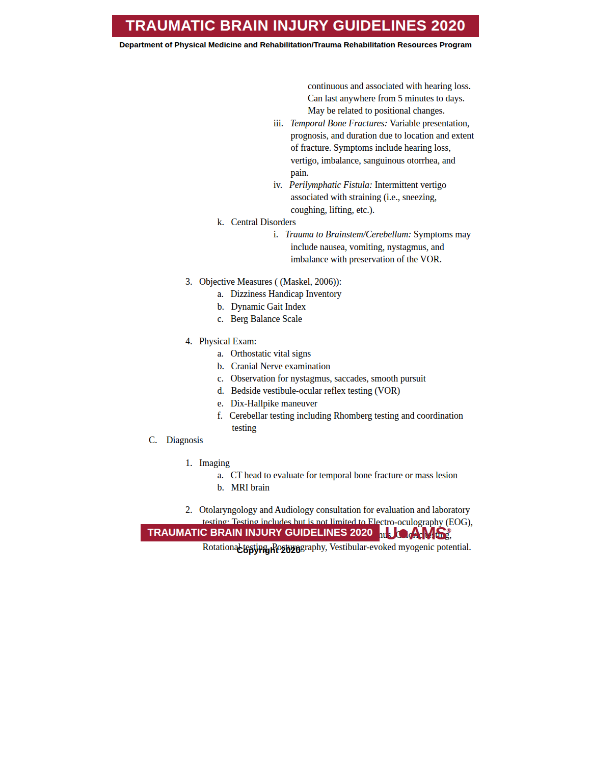TRAUMATIC BRAIN INJURY GUIDELINES 2020
Department of Physical Medicine and Rehabilitation/Trauma Rehabilitation Resources Program
continuous and associated with hearing loss. Can last anywhere from 5 minutes to days. May be related to positional changes.
iii. Temporal Bone Fractures: Variable presentation, prognosis, and duration due to location and extent of fracture. Symptoms include hearing loss, vertigo, imbalance, sanguinous otorrhea, and pain.
iv. Perilymphatic Fistula: Intermittent vertigo associated with straining (i.e., sneezing, coughing, lifting, etc.).
k. Central Disorders
i. Trauma to Brainstem/Cerebellum: Symptoms may include nausea, vomiting, nystagmus, and imbalance with preservation of the VOR.
3. Objective Measures ( (Maskel, 2006)):
a. Dizziness Handicap Inventory
b. Dynamic Gait Index
c. Berg Balance Scale
4. Physical Exam:
a. Orthostatic vital signs
b. Cranial Nerve examination
c. Observation for nystagmus, saccades, smooth pursuit
d. Bedside vestibule-ocular reflex testing (VOR)
e. Dix-Hallpike maneuver
f. Cerebellar testing including Rhomberg testing and coordination testing
C. Diagnosis
1. Imaging
a. CT head to evaluate for temporal bone fracture or mass lesion
b. MRI brain
2. Otolaryngology and Audiology consultation for evaluation and laboratory testing: Testing includes but is not limited to Electro-oculography (EOG), Video-oculography (VOG), Optokinetic nystagmus, Caloric testing, Rotational testing, Posturography, Vestibular-evoked myogenic potential.
TRAUMATIC BRAIN INJURY GUIDELINES 2020 U●AMS®
Copyright 2020